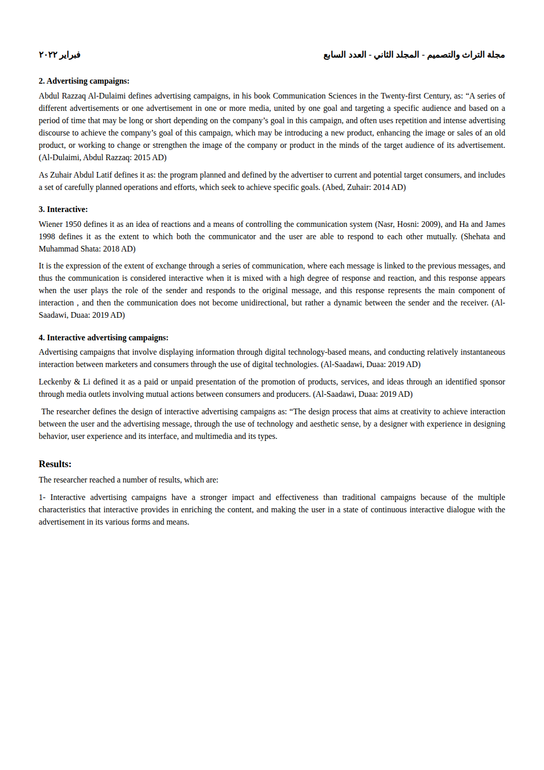مجلة التراث والتصميم - المجلد الثاني - العدد السابع فبراير ٢٠٢٢
2. Advertising campaigns:
Abdul Razzaq Al-Dulaimi defines advertising campaigns, in his book Communication Sciences in the Twenty-first Century, as: “A series of different advertisements or one advertisement in one or more media, united by one goal and targeting a specific audience and based on a period of time that may be long or short depending on the company’s goal in this campaign, and often uses repetition and intense advertising discourse to achieve the company’s goal of this campaign, which may be introducing a new product, enhancing the image or sales of an old product, or working to change or strengthen the image of the company or product in the minds of the target audience of its advertisement. (Al-Dulaimi, Abdul Razzaq: 2015 AD)
As Zuhair Abdul Latif defines it as: the program planned and defined by the advertiser to current and potential target consumers, and includes a set of carefully planned operations and efforts, which seek to achieve specific goals. (Abed, Zuhair: 2014 AD)
3. Interactive:
Wiener 1950 defines it as an idea of reactions and a means of controlling the communication system (Nasr, Hosni: 2009), and Ha and James 1998 defines it as the extent to which both the communicator and the user are able to respond to each other mutually. (Shehata and Muhammad Shata: 2018 AD)
It is the expression of the extent of exchange through a series of communication, where each message is linked to the previous messages, and thus the communication is considered interactive when it is mixed with a high degree of response and reaction, and this response appears when the user plays the role of the sender and responds to the original message, and this response represents the main component of interaction , and then the communication does not become unidirectional, but rather a dynamic between the sender and the receiver. (Al-Saadawi, Duaa: 2019 AD)
4. Interactive advertising campaigns:
Advertising campaigns that involve displaying information through digital technology-based means, and conducting relatively instantaneous interaction between marketers and consumers through the use of digital technologies. (Al-Saadawi, Duaa: 2019 AD)
Leckenby & Li defined it as a paid or unpaid presentation of the promotion of products, services, and ideas through an identified sponsor through media outlets involving mutual actions between consumers and producers. (Al-Saadawi, Duaa: 2019 AD)
The researcher defines the design of interactive advertising campaigns as: “The design process that aims at creativity to achieve interaction between the user and the advertising message, through the use of technology and aesthetic sense, by a designer with experience in designing behavior, user experience and its interface, and multimedia and its types.
Results:
The researcher reached a number of results, which are:
1- Interactive advertising campaigns have a stronger impact and effectiveness than traditional campaigns because of the multiple characteristics that interactive provides in enriching the content, and making the user in a state of continuous interactive dialogue with the advertisement in its various forms and means.